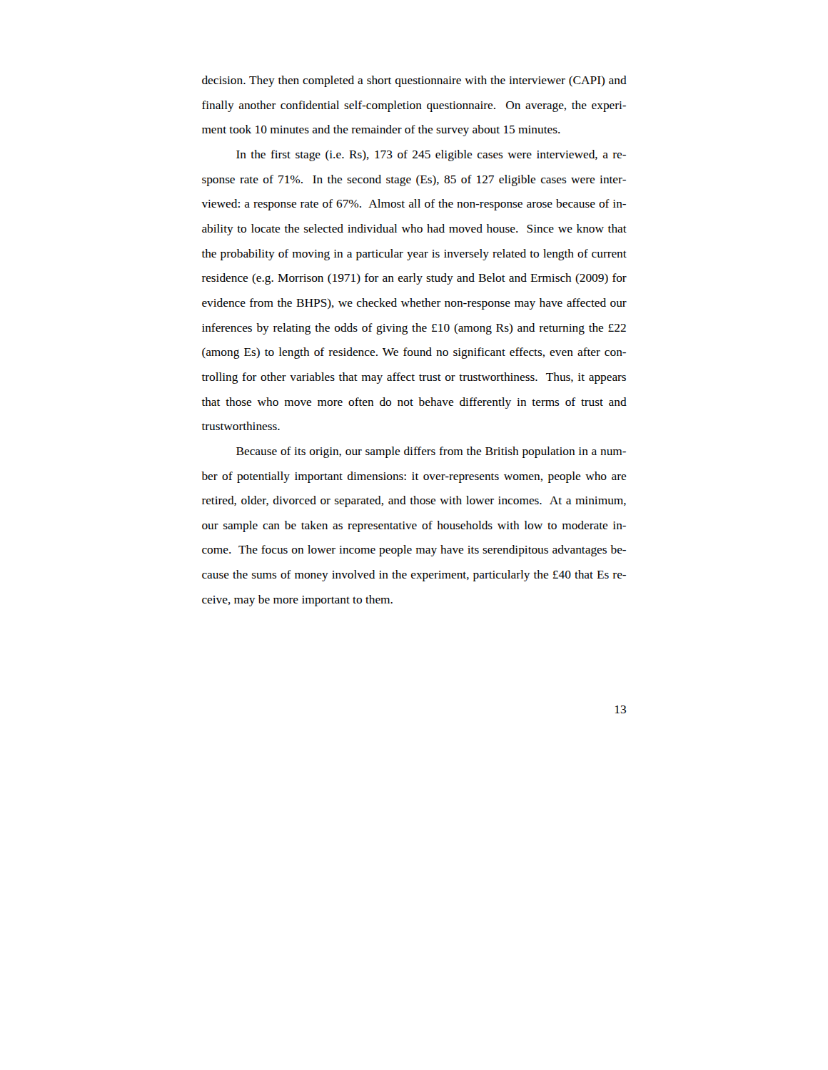decision. They then completed a short questionnaire with the interviewer (CAPI) and finally another confidential self-completion questionnaire. On average, the experiment took 10 minutes and the remainder of the survey about 15 minutes.
In the first stage (i.e. Rs), 173 of 245 eligible cases were interviewed, a response rate of 71%. In the second stage (Es), 85 of 127 eligible cases were interviewed: a response rate of 67%. Almost all of the non-response arose because of inability to locate the selected individual who had moved house. Since we know that the probability of moving in a particular year is inversely related to length of current residence (e.g. Morrison (1971) for an early study and Belot and Ermisch (2009) for evidence from the BHPS), we checked whether non-response may have affected our inferences by relating the odds of giving the £10 (among Rs) and returning the £22 (among Es) to length of residence. We found no significant effects, even after controlling for other variables that may affect trust or trustworthiness. Thus, it appears that those who move more often do not behave differently in terms of trust and trustworthiness.
Because of its origin, our sample differs from the British population in a number of potentially important dimensions: it over-represents women, people who are retired, older, divorced or separated, and those with lower incomes. At a minimum, our sample can be taken as representative of households with low to moderate income. The focus on lower income people may have its serendipitous advantages because the sums of money involved in the experiment, particularly the £40 that Es receive, may be more important to them.
13